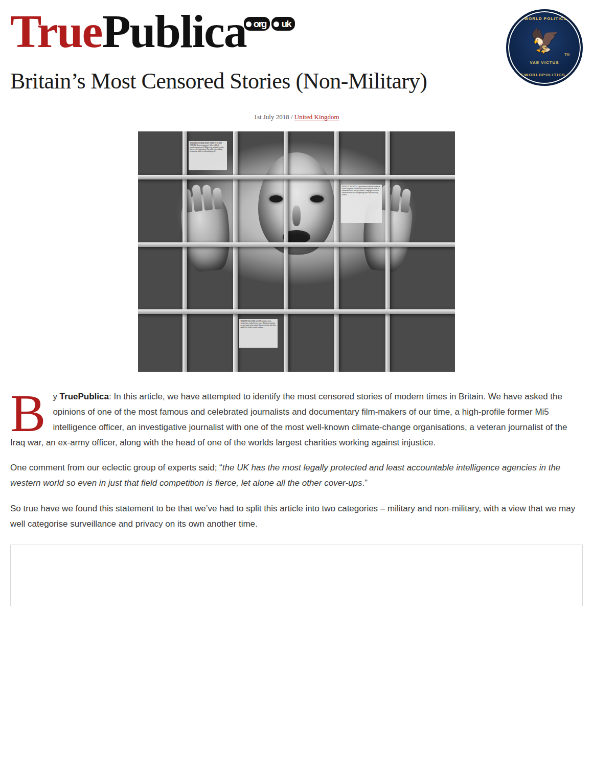True Publica org uk
TRUE WORLD POLITICS.COM
🦅
$
VAE VICTUS
TM
TRUEWORLDPOLITICS.COM
Britain’s Most Censored Stories (Non-Military)
1st July 2018 / United Kingdom
THE PRESS IS FREE ONLY WHEN IT IS NOT AFRAID. Reports suppressed, files withheld, questions unanswered. Editors cite national security. Lawyers cite injunctions. The public cites nothing, because the public is told nothing at all.
OFFICIAL SECRETS. A spokesman declined to comment on the allegations. Documents released under freedom of information were heavily redacted. Campaigners said the redactions concealed wrongdoing rather than protecting sources.
INQUIRY DELAYED AGAIN. Families of the victims have waited eleven years. Ministers insist the process must not be rushed. Lawyers for the state have applied for further closed sessions.
By TruePublica: In this article, we have attempted to identify the most censored stories of modern times in Britain. We have asked the opinions of one of the most famous and celebrated journalists and documentary film-makers of our time, a high-profile former Mi5 intelligence officer, an investigative journalist with one of the most well-known climate-change organisations, a veteran journalist of the Iraq war, an ex-army officer, along with the head of one of the worlds largest charities working against injustice.
One comment from our eclectic group of experts said; “the UK has the most legally protected and least accountable intelligence agencies in the western world so even in just that field competition is fierce, let alone all the other cover-ups.”
So true have we found this statement to be that we’ve had to split this article into two categories – military and non-military, with a view that we may well categorise surveillance and privacy on its own another time.